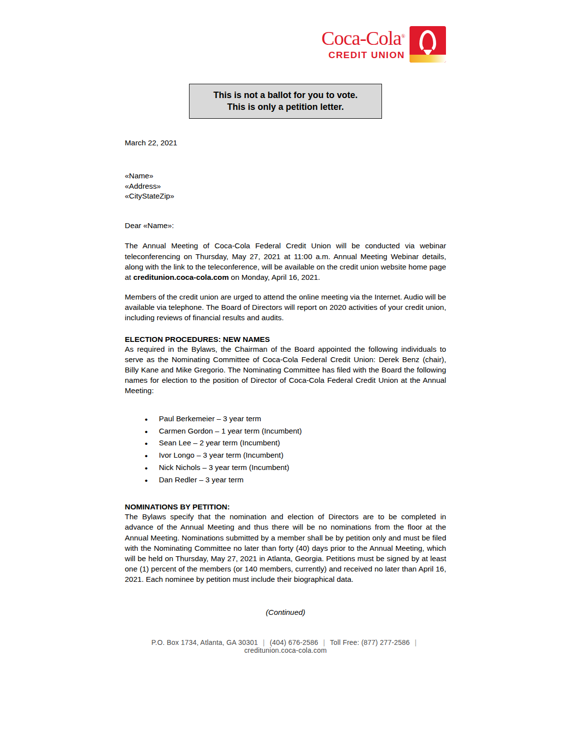Coca-Cola® CREDIT UNION
This is not a ballot for you to vote.
This is only a petition letter.
March 22, 2021
«Name»
«Address»
«CityStateZip»
Dear «Name»:
The Annual Meeting of Coca-Cola Federal Credit Union will be conducted via webinar teleconferencing on Thursday, May 27, 2021 at 11:00 a.m. Annual Meeting Webinar details, along with the link to the teleconference, will be available on the credit union website home page at creditunion.coca-cola.com on Monday, April 16, 2021.
Members of the credit union are urged to attend the online meeting via the Internet. Audio will be available via telephone. The Board of Directors will report on 2020 activities of your credit union, including reviews of financial results and audits.
Election Procedures: New Names
As required in the Bylaws, the Chairman of the Board appointed the following individuals to serve as the Nominating Committee of Coca-Cola Federal Credit Union: Derek Benz (chair), Billy Kane and Mike Gregorio. The Nominating Committee has filed with the Board the following names for election to the position of Director of Coca-Cola Federal Credit Union at the Annual Meeting:
Paul Berkemeier – 3 year term
Carmen Gordon – 1 year term (Incumbent)
Sean Lee – 2 year term (Incumbent)
Ivor Longo – 3 year term (Incumbent)
Nick Nichols – 3 year term (Incumbent)
Dan Redler – 3 year term
Nominations by Petition:
The Bylaws specify that the nomination and election of Directors are to be completed in advance of the Annual Meeting and thus there will be no nominations from the floor at the Annual Meeting. Nominations submitted by a member shall be by petition only and must be filed with the Nominating Committee no later than forty (40) days prior to the Annual Meeting, which will be held on Thursday, May 27, 2021 in Atlanta, Georgia. Petitions must be signed by at least one (1) percent of the members (or 140 members, currently) and received no later than April 16, 2021. Each nominee by petition must include their biographical data.
(Continued)
P.O. Box 1734, Atlanta, GA 30301 | (404) 676-2586 | Toll Free: (877) 277-2586 | creditunion.coca-cola.com